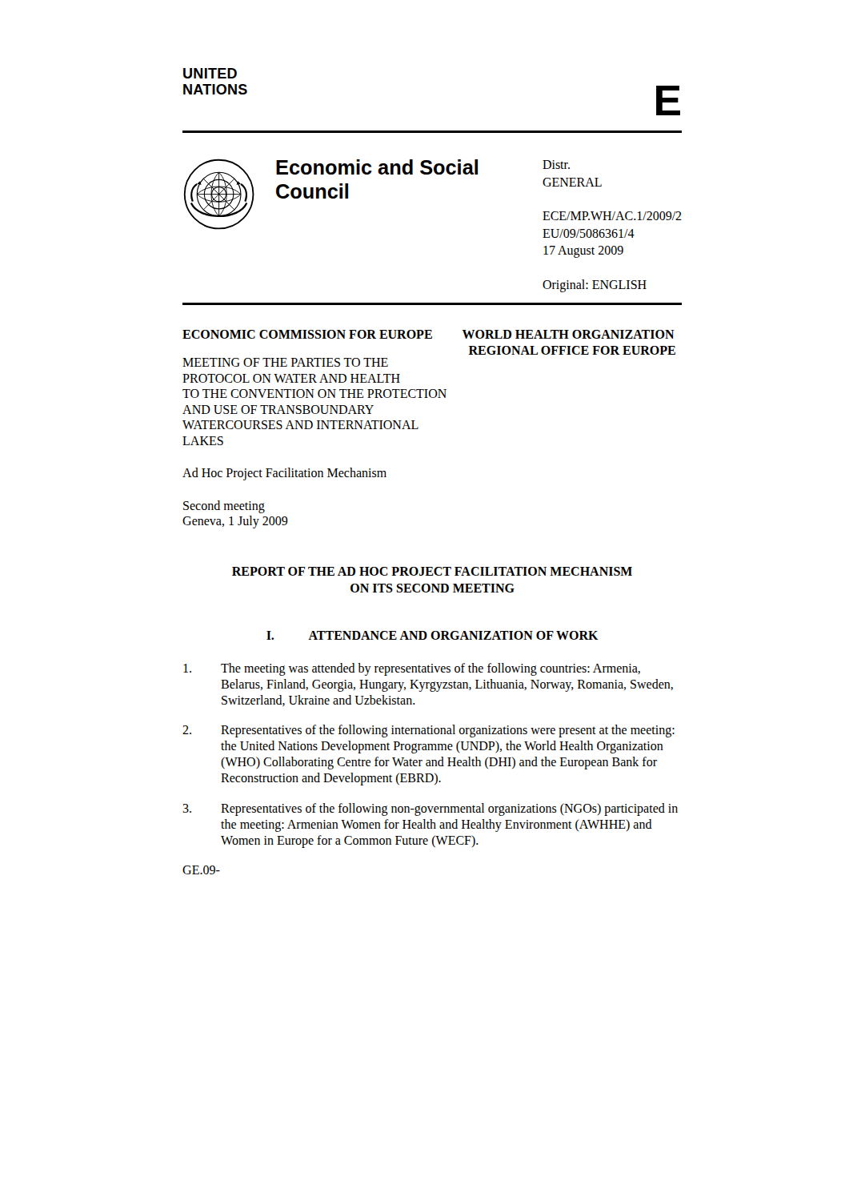UNITED
NATIONS
E
Economic and Social
Council
Distr.
GENERAL
ECE/MP.WH/AC.1/2009/2
EU/09/5086361/4
17 August 2009
Original: ENGLISH
Economic Commission for Europe
Meeting of the Parties to the
Protocol on Water and Health
to the Convention on the Protection
and Use of Transboundary
Watercourses and International
Lakes
Ad Hoc Project Facilitation Mechanism
Second meeting
Geneva, 1 July 2009
World Health Organization
Regional Office for Europe
REPORT OF THE AD HOC PROJECT FACILITATION MECHANISM
ON ITS SECOND MEETING
I. ATTENDANCE AND ORGANIZATION OF WORK
1.
The meeting was attended by representatives of the following countries: Armenia, Belarus, Finland, Georgia, Hungary, Kyrgyzstan, Lithuania, Norway, Romania, Sweden, Switzerland, Ukraine and Uzbekistan.
2.
Representatives of the following international organizations were present at the meeting: the United Nations Development Programme (UNDP), the World Health Organization (WHO) Collaborating Centre for Water and Health (DHI) and the European Bank for Reconstruction and Development (EBRD).
3.
Representatives of the following non-governmental organizations (NGOs) participated in the meeting: Armenian Women for Health and Healthy Environment (AWHHE) and Women in Europe for a Common Future (WECF).
GE.09-